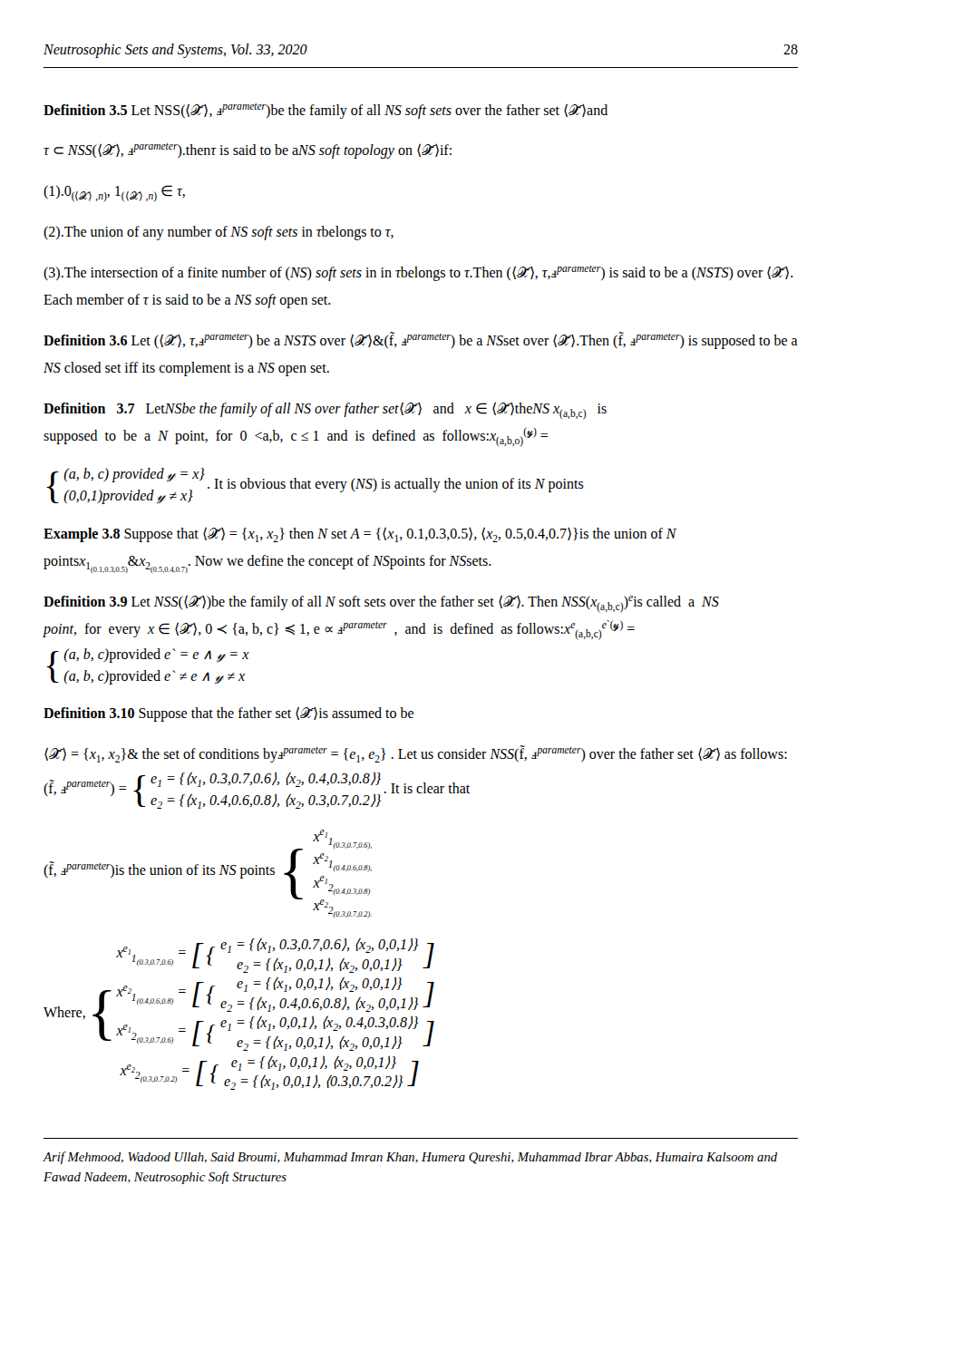Neutrosophic Sets and Systems, Vol. 33, 2020 28
Definition 3.5 Let NSS(⟨𝒳̃⟩, ⅎparameter)be the family of all NS soft sets over the father set ⟨𝒳̃⟩and
τ ⊂ NSS(⟨𝒳̃⟩, ⅎparameter).thenτ is said to be aNS soft topology on ⟨𝒳̃⟩if:
(1).0(⟨𝒳⟩ ,n), 1(⟨𝒳⟩ ,n) ∈ τ,
(2).The union of any number of NS soft sets in τbelongs to τ,
(3).The intersection of a finite number of (NS) soft sets in in τbelongs to τ.Then (⟨𝒳̃⟩, τ,ⅎparameter) is said to be a (NSTS) over ⟨𝒳̃⟩. Each member of τ is said to be a NS soft open set.
Definition 3.6 Let (⟨𝒳̃⟩, τ,ⅎparameter) be a NSTS over ⟨𝒳̃⟩&(f̃, ⅎparameter) be a NSset over ⟨𝒳̃⟩.Then (f̃, ⅎparameter) is supposed to be a NS closed set iff its complement is a NS open set.
Definition 3.7 LetNS be the family of all NS over father set⟨𝒳̃⟩ and x ∈ ⟨𝒳̃⟩theNS x(a,b,c) is supposed to be a N point, for 0 <a,b, c ≤ 1 and is defined as follows:x(a,b,o)(𝓎) =
{ (a, b, c) provided 𝓎 = x} (0,0,1)provided 𝓎 ≠ x} . It is obvious that every (NS) is actually the union of its N points
Example 3.8 Suppose that ⟨𝒳̃⟩ = {x1, x2} then N set A = {⟨x1, 0.1,0.3,0.5⟩, ⟨x2, 0.5,0.4,0.7⟩}is the union of N pointsx1(0.1,0.3,0.5)&x2(0.5,0.4,0.7). Now we define the concept of NSpoints for NSsets.
Definition 3.9 Let NSS(⟨𝒳̃⟩)be the family of all N soft sets over the father set ⟨𝒳̃⟩. Then NSS(x(a,b,c))eis called a NS point, for every x ∈ ⟨𝒳̃⟩, 0 ≺ {a, b, c} ≼ 1, e ∝ ⅎparameter , and is defined as follows:xe(a,b,c)e`(𝓎) = { (a, b, c)provided e` = e ∧ 𝓎 = x (a, b, c)provided e` ≠ e ∧ 𝓎 ≠ x
Definition 3.10 Suppose that the father set ⟨𝒳̃⟩is assumed to be
⟨𝒳̃⟩ = {x1, x2}& the set of conditions byⅎparameter = {e1, e2} . Let us consider NSS(f̃, ⅎparameter) over the father set ⟨𝒳̃⟩ as follows:(f̃, ⅎparameter) = { e1 = {⟨x1, 0.3,0.7,0.6⟩, ⟨x2, 0.4,0.3,0.8⟩} e2 = {⟨x1, 0.4,0.6,0.8⟩, ⟨x2, 0.3,0.7,0.2⟩} . It is clear that
(f̃, ⅎparameter)is the union of its NS points { xe11(0.3,0.7,0.6), xe21(0.4,0.6,0.8), xe12(0.4,0.3,0.8) xe22(0.3,0.7,0.2).
Where, { xe11(0.3,0.7,0.6) = [ { e1 = {⟨x1, 0.3,0.7,0.6⟩, ⟨x2, 0,0,1⟩} e2 = {⟨x1, 0,0,1⟩, ⟨x2, 0,0,1⟩} ] xe21(0.4,0.6,0.8) = [ { e1 = {⟨x1, 0,0,1⟩, ⟨x2, 0,0,1⟩} e2 = {⟨x1, 0.4,0.6,0.8⟩, ⟨x2, 0,0,1⟩} ] xe12(0.3,0.7,0.6) = [ { e1 = {⟨x1, 0,0,1⟩, ⟨x2, 0.4,0.3,0.8⟩} e2 = {⟨x1, 0,0,1⟩, ⟨x2, 0,0,1⟩} ] xe22(0.3,0.7,0.2) = [ { e1 = {⟨x1, 0,0,1⟩, ⟨x2, 0,0,1⟩} e2 = {⟨x1, 0,0,1⟩, ⟨0.3,0.7,0.2⟩} ]
Arif Mehmood, Wadood Ullah, Said Broumi, Muhammad Imran Khan, Humera Qureshi, Muhammad Ibrar Abbas, Humaira Kalsoom and Fawad Nadeem, Neutrosophic Soft Structures